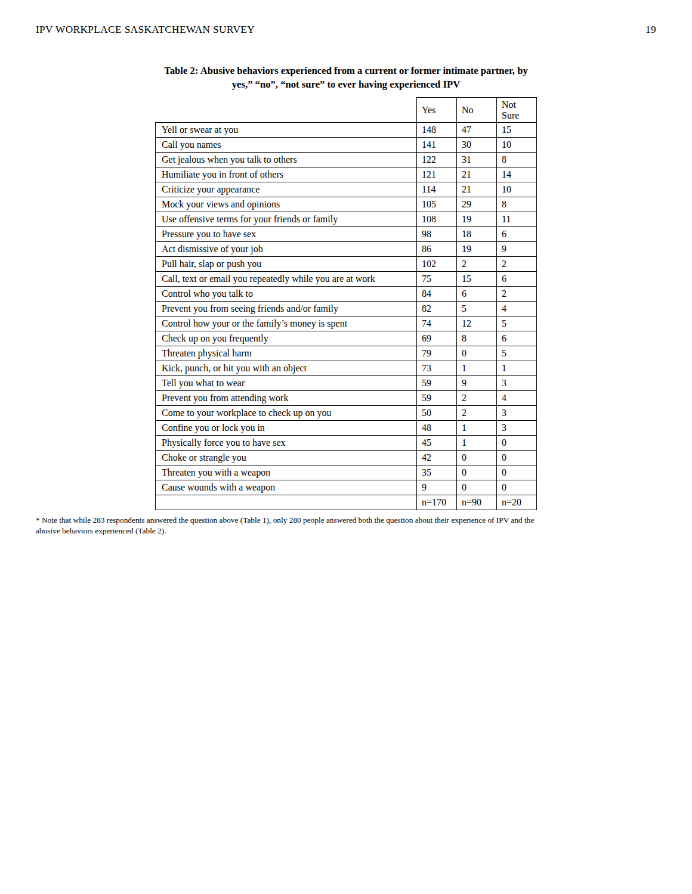IPV Workplace Saskatchewan Survey 19
Table 2: Abusive behaviors experienced from a current or former intimate partner, by yes,” “no”, “not sure” to ever having experienced IPV
| | Yes | No | Not Sure |
| --- | --- | --- | --- |
| Yell or swear at you | 148 | 47 | 15 |
| Call you names | 141 | 30 | 10 |
| Get jealous when you talk to others | 122 | 31 | 8 |
| Humiliate you in front of others | 121 | 21 | 14 |
| Criticize your appearance | 114 | 21 | 10 |
| Mock your views and opinions | 105 | 29 | 8 |
| Use offensive terms for your friends or family | 108 | 19 | 11 |
| Pressure you to have sex | 98 | 18 | 6 |
| Act dismissive of your job | 86 | 19 | 9 |
| Pull hair, slap or push you | 102 | 2 | 2 |
| Call, text or email you repeatedly while you are at work | 75 | 15 | 6 |
| Control who you talk to | 84 | 6 | 2 |
| Prevent you from seeing friends and/or family | 82 | 5 | 4 |
| Control how your or the family’s money is spent | 74 | 12 | 5 |
| Check up on you frequently | 69 | 8 | 6 |
| Threaten physical harm | 79 | 0 | 5 |
| Kick, punch, or hit you with an object | 73 | 1 | 1 |
| Tell you what to wear | 59 | 9 | 3 |
| Prevent you from attending work | 59 | 2 | 4 |
| Come to your workplace to check up on you | 50 | 2 | 3 |
| Confine you or lock you in | 48 | 1 | 3 |
| Physically force you to have sex | 45 | 1 | 0 |
| Choke or strangle you | 42 | 0 | 0 |
| Threaten you with a weapon | 35 | 0 | 0 |
| Cause wounds with a weapon | 9 | 0 | 0 |
| | n=170 | n=90 | n=20 |
* Note that while 283 respondents answered the question above (Table 1), only 280 people answered both the question about their experience of IPV and the abusive behaviors experienced (Table 2).